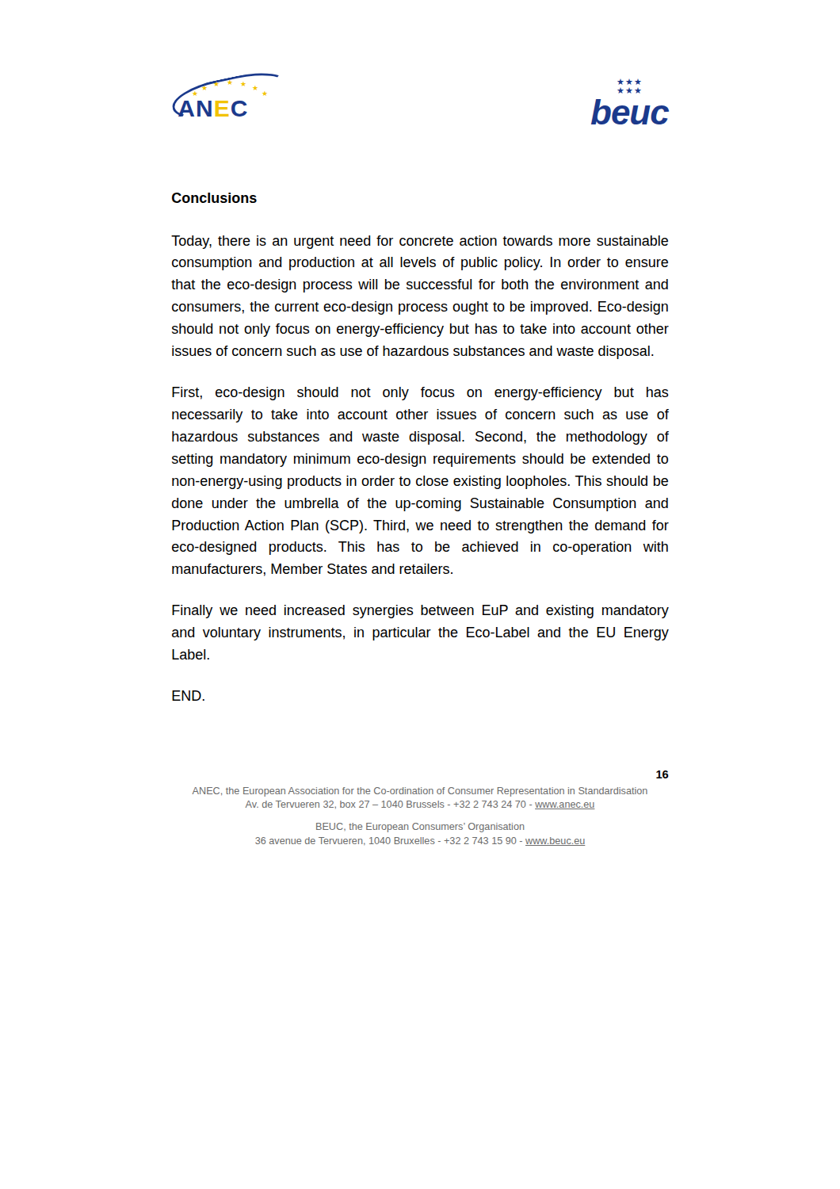★★★★★★★
ANEC
★★★
★★★
beuc
Conclusions
Today, there is an urgent need for concrete action towards more sustainable consumption and production at all levels of public policy. In order to ensure that the eco-design process will be successful for both the environment and consumers, the current eco-design process ought to be improved. Eco-design should not only focus on energy-efficiency but has to take into account other issues of concern such as use of hazardous substances and waste disposal.
First, eco-design should not only focus on energy-efficiency but has necessarily to take into account other issues of concern such as use of hazardous substances and waste disposal. Second, the methodology of setting mandatory minimum eco-design requirements should be extended to non-energy-using products in order to close existing loopholes. This should be done under the umbrella of the up-coming Sustainable Consumption and Production Action Plan (SCP). Third, we need to strengthen the demand for eco-designed products. This has to be achieved in co-operation with manufacturers, Member States and retailers.
Finally we need increased synergies between EuP and existing mandatory and voluntary instruments, in particular the Eco-Label and the EU Energy Label.
END.
16
ANEC, the European Association for the Co-ordination of Consumer Representation in Standardisation
Av. de Tervueren 32, box 27 – 1040 Brussels - +32 2 743 24 70 - www.anec.eu
BEUC, the European Consumers’ Organisation
36 avenue de Tervueren, 1040 Bruxelles - +32 2 743 15 90 - www.beuc.eu